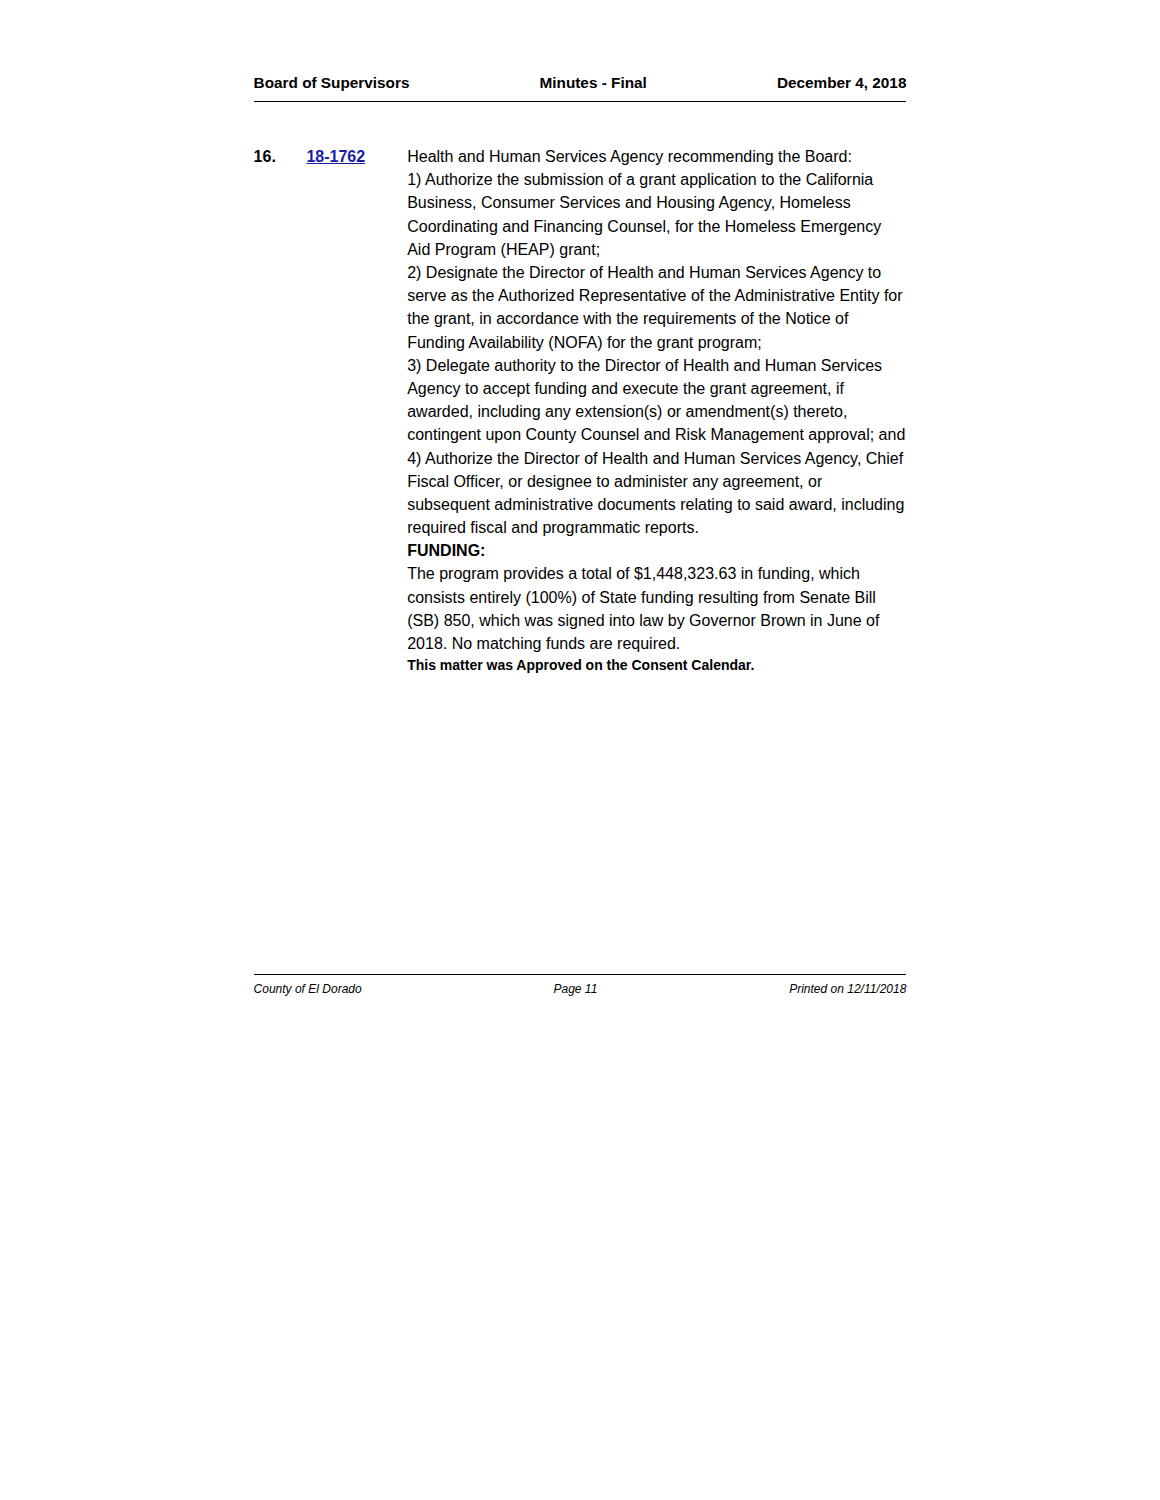Board of Supervisors
Minutes - Final
December 4, 2018
16.
18-1762
Health and Human Services Agency recommending the Board:
1) Authorize the submission of a grant application to the California Business, Consumer Services and Housing Agency, Homeless Coordinating and Financing Counsel, for the Homeless Emergency Aid Program (HEAP) grant;
2) Designate the Director of Health and Human Services Agency to serve as the Authorized Representative of the Administrative Entity for the grant, in accordance with the requirements of the Notice of Funding Availability (NOFA) for the grant program;
3) Delegate authority to the Director of Health and Human Services Agency to accept funding and execute the grant agreement, if awarded, including any extension(s) or amendment(s) thereto, contingent upon County Counsel and Risk Management approval; and
4) Authorize the Director of Health and Human Services Agency, Chief Fiscal Officer, or designee to administer any agreement, or subsequent administrative documents relating to said award, including required fiscal and programmatic reports.
FUNDING:
The program provides a total of $1,448,323.63 in funding, which consists entirely (100%) of State funding resulting from Senate Bill (SB) 850, which was signed into law by Governor Brown in June of 2018. No matching funds are required.
This matter was Approved on the Consent Calendar.
County of El Dorado
Page 11
Printed on 12/11/2018